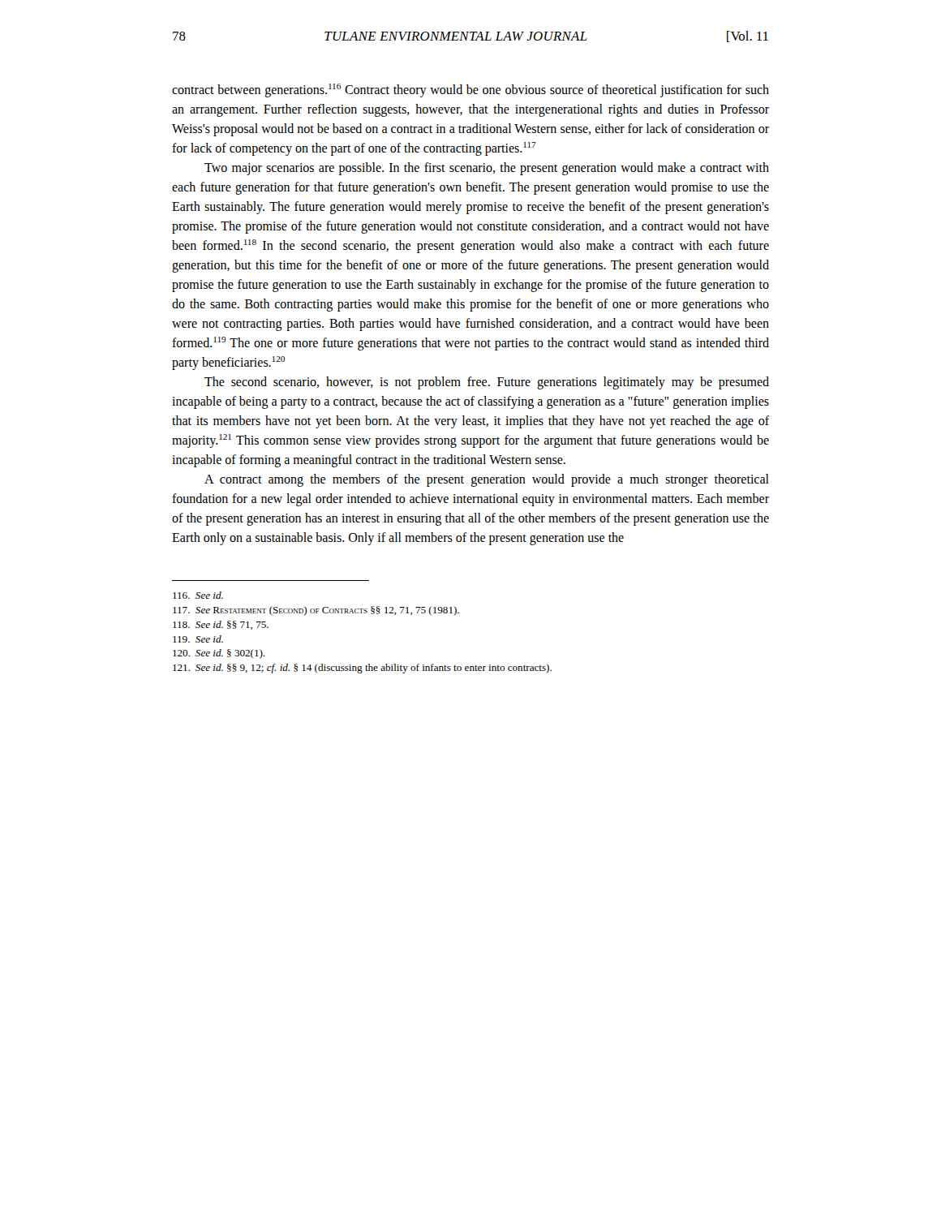78 TULANE ENVIRONMENTAL LAW JOURNAL [Vol. 11
contract between generations.116 Contract theory would be one obvious source of theoretical justification for such an arrangement. Further reflection suggests, however, that the intergenerational rights and duties in Professor Weiss's proposal would not be based on a contract in a traditional Western sense, either for lack of consideration or for lack of competency on the part of one of the contracting parties.117
Two major scenarios are possible. In the first scenario, the present generation would make a contract with each future generation for that future generation's own benefit. The present generation would promise to use the Earth sustainably. The future generation would merely promise to receive the benefit of the present generation's promise. The promise of the future generation would not constitute consideration, and a contract would not have been formed.118 In the second scenario, the present generation would also make a contract with each future generation, but this time for the benefit of one or more of the future generations. The present generation would promise the future generation to use the Earth sustainably in exchange for the promise of the future generation to do the same. Both contracting parties would make this promise for the benefit of one or more generations who were not contracting parties. Both parties would have furnished consideration, and a contract would have been formed.119 The one or more future generations that were not parties to the contract would stand as intended third party beneficiaries.120
The second scenario, however, is not problem free. Future generations legitimately may be presumed incapable of being a party to a contract, because the act of classifying a generation as a "future" generation implies that its members have not yet been born. At the very least, it implies that they have not yet reached the age of majority.121 This common sense view provides strong support for the argument that future generations would be incapable of forming a meaningful contract in the traditional Western sense.
A contract among the members of the present generation would provide a much stronger theoretical foundation for a new legal order intended to achieve international equity in environmental matters. Each member of the present generation has an interest in ensuring that all of the other members of the present generation use the Earth only on a sustainable basis. Only if all members of the present generation use the
116. See id.
117. See Restatement (Second) of Contracts §§ 12, 71, 75 (1981).
118. See id. §§ 71, 75.
119. See id.
120. See id. § 302(1).
121. See id. §§ 9, 12; cf. id. § 14 (discussing the ability of infants to enter into contracts).